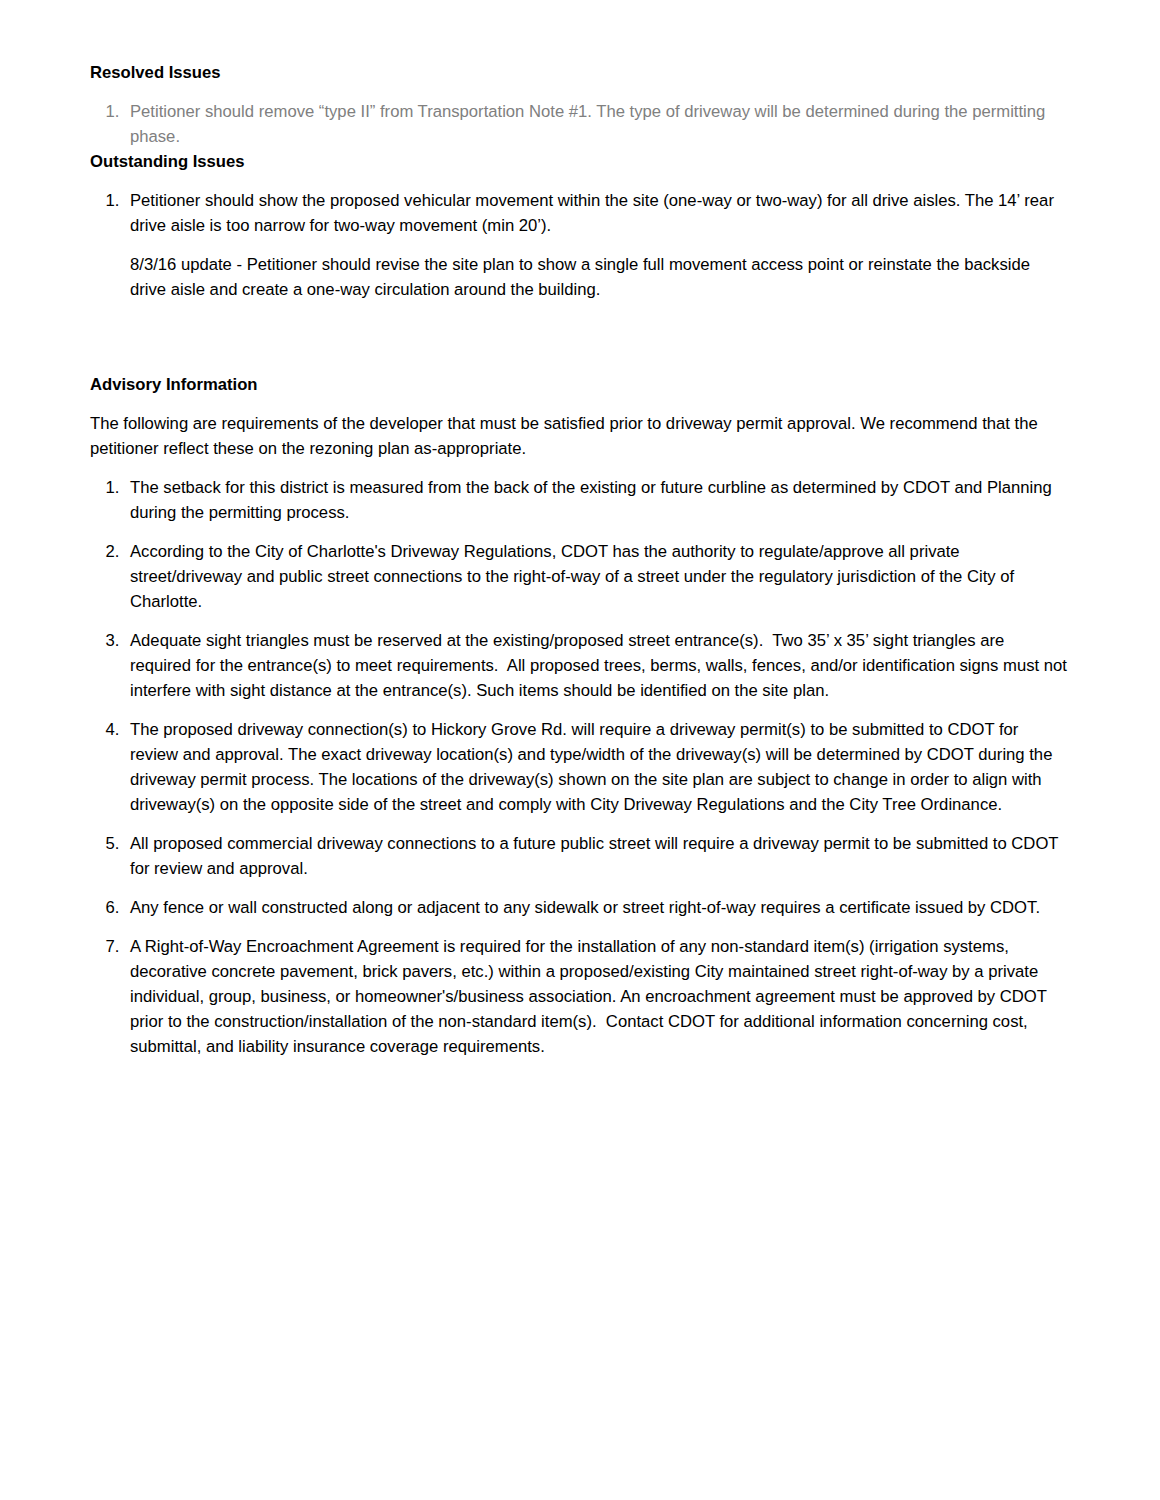Resolved Issues
Petitioner should remove “type II” from Transportation Note #1. The type of driveway will be determined during the permitting phase.
Outstanding Issues
Petitioner should show the proposed vehicular movement within the site (one-way or two-way) for all drive aisles. The 14’ rear drive aisle is too narrow for two-way movement (min 20’).
8/3/16 update - Petitioner should revise the site plan to show a single full movement access point or reinstate the backside drive aisle and create a one-way circulation around the building.
Advisory Information
The following are requirements of the developer that must be satisfied prior to driveway permit approval. We recommend that the petitioner reflect these on the rezoning plan as-appropriate.
The setback for this district is measured from the back of the existing or future curbline as determined by CDOT and Planning during the permitting process.
According to the City of Charlotte's Driveway Regulations, CDOT has the authority to regulate/approve all private street/driveway and public street connections to the right-of-way of a street under the regulatory jurisdiction of the City of Charlotte.
Adequate sight triangles must be reserved at the existing/proposed street entrance(s). Two 35’ x 35’ sight triangles are required for the entrance(s) to meet requirements. All proposed trees, berms, walls, fences, and/or identification signs must not interfere with sight distance at the entrance(s). Such items should be identified on the site plan.
The proposed driveway connection(s) to Hickory Grove Rd. will require a driveway permit(s) to be submitted to CDOT for review and approval. The exact driveway location(s) and type/width of the driveway(s) will be determined by CDOT during the driveway permit process. The locations of the driveway(s) shown on the site plan are subject to change in order to align with driveway(s) on the opposite side of the street and comply with City Driveway Regulations and the City Tree Ordinance.
All proposed commercial driveway connections to a future public street will require a driveway permit to be submitted to CDOT for review and approval.
Any fence or wall constructed along or adjacent to any sidewalk or street right-of-way requires a certificate issued by CDOT.
A Right-of-Way Encroachment Agreement is required for the installation of any non-standard item(s) (irrigation systems, decorative concrete pavement, brick pavers, etc.) within a proposed/existing City maintained street right-of-way by a private individual, group, business, or homeowner's/business association. An encroachment agreement must be approved by CDOT prior to the construction/installation of the non-standard item(s). Contact CDOT for additional information concerning cost, submittal, and liability insurance coverage requirements.